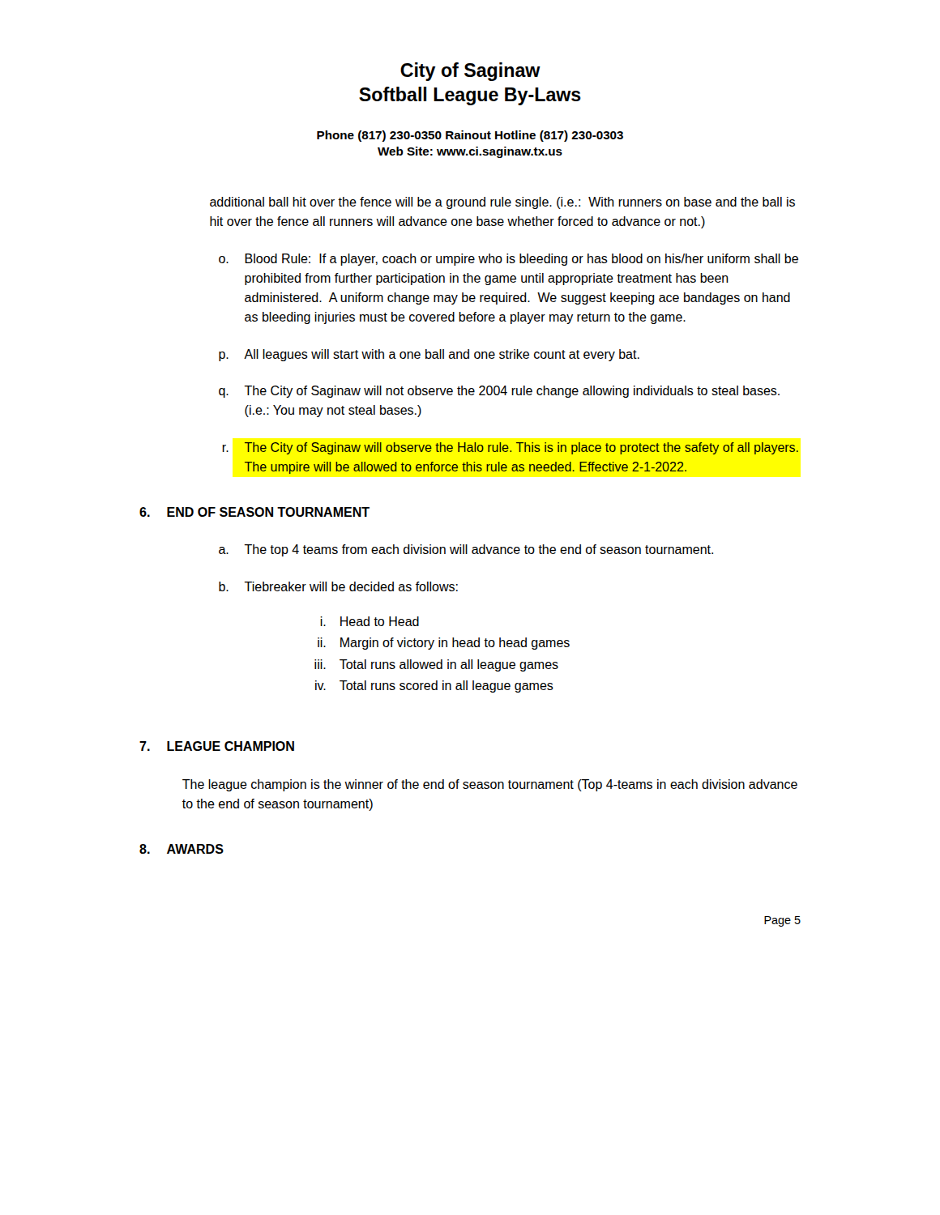City of Saginaw
Softball League By-Laws
Phone (817) 230-0350 Rainout Hotline (817) 230-0303
Web Site: www.ci.saginaw.tx.us
additional ball hit over the fence will be a ground rule single. (i.e.: With runners on base and the ball is hit over the fence all runners will advance one base whether forced to advance or not.)
Blood Rule: If a player, coach or umpire who is bleeding or has blood on his/her uniform shall be prohibited from further participation in the game until appropriate treatment has been administered. A uniform change may be required. We suggest keeping ace bandages on hand as bleeding injuries must be covered before a player may return to the game.
All leagues will start with a one ball and one strike count at every bat.
The City of Saginaw will not observe the 2004 rule change allowing individuals to steal bases. (i.e.: You may not steal bases.)
The City of Saginaw will observe the Halo rule. This is in place to protect the safety of all players. The umpire will be allowed to enforce this rule as needed. Effective 2-1-2022.
6. End of Season Tournament
The top 4 teams from each division will advance to the end of season tournament.
Tiebreaker will be decided as follows:
Head to Head
Margin of victory in head to head games
Total runs allowed in all league games
Total runs scored in all league games
7. League Champion
The league champion is the winner of the end of season tournament (Top 4-teams in each division advance to the end of season tournament)
8. Awards
Page 5